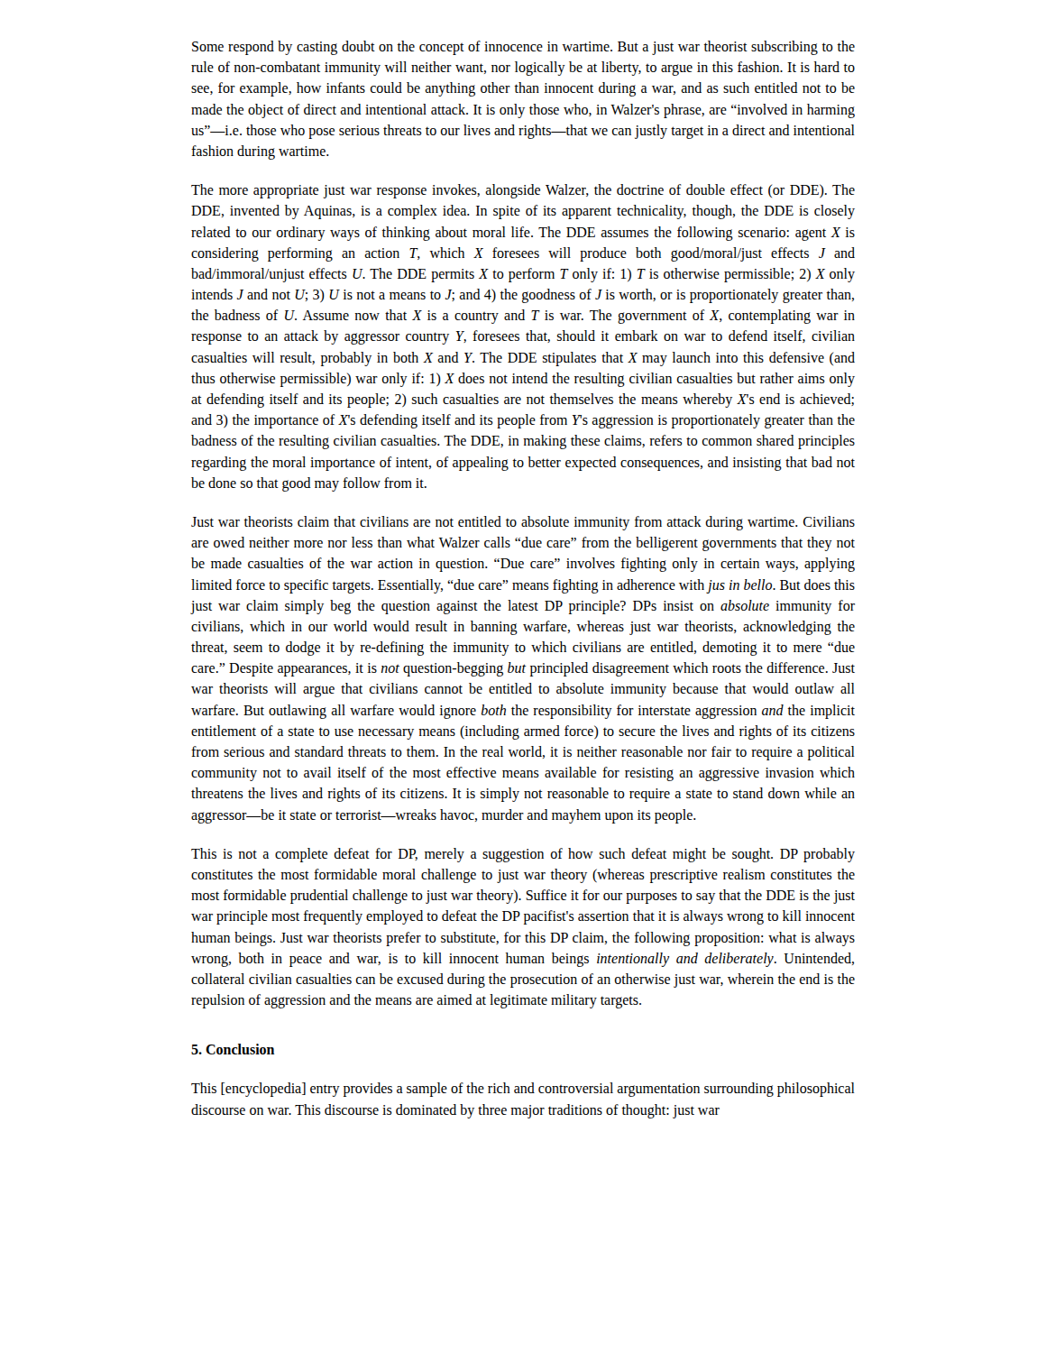Some respond by casting doubt on the concept of innocence in wartime. But a just war theorist subscribing to the rule of non-combatant immunity will neither want, nor logically be at liberty, to argue in this fashion. It is hard to see, for example, how infants could be anything other than innocent during a war, and as such entitled not to be made the object of direct and intentional attack. It is only those who, in Walzer's phrase, are “involved in harming us”—i.e. those who pose serious threats to our lives and rights—that we can justly target in a direct and intentional fashion during wartime.
The more appropriate just war response invokes, alongside Walzer, the doctrine of double effect (or DDE). The DDE, invented by Aquinas, is a complex idea. In spite of its apparent technicality, though, the DDE is closely related to our ordinary ways of thinking about moral life. The DDE assumes the following scenario: agent X is considering performing an action T, which X foresees will produce both good/moral/just effects J and bad/immoral/unjust effects U. The DDE permits X to perform T only if: 1) T is otherwise permissible; 2) X only intends J and not U; 3) U is not a means to J; and 4) the goodness of J is worth, or is proportionately greater than, the badness of U. Assume now that X is a country and T is war. The government of X, contemplating war in response to an attack by aggressor country Y, foresees that, should it embark on war to defend itself, civilian casualties will result, probably in both X and Y. The DDE stipulates that X may launch into this defensive (and thus otherwise permissible) war only if: 1) X does not intend the resulting civilian casualties but rather aims only at defending itself and its people; 2) such casualties are not themselves the means whereby X's end is achieved; and 3) the importance of X's defending itself and its people from Y's aggression is proportionately greater than the badness of the resulting civilian casualties. The DDE, in making these claims, refers to common shared principles regarding the moral importance of intent, of appealing to better expected consequences, and insisting that bad not be done so that good may follow from it.
Just war theorists claim that civilians are not entitled to absolute immunity from attack during wartime. Civilians are owed neither more nor less than what Walzer calls “due care” from the belligerent governments that they not be made casualties of the war action in question. “Due care” involves fighting only in certain ways, applying limited force to specific targets. Essentially, “due care” means fighting in adherence with jus in bello. But does this just war claim simply beg the question against the latest DP principle? DPs insist on absolute immunity for civilians, which in our world would result in banning warfare, whereas just war theorists, acknowledging the threat, seem to dodge it by re-defining the immunity to which civilians are entitled, demoting it to mere “due care.” Despite appearances, it is not question-begging but principled disagreement which roots the difference. Just war theorists will argue that civilians cannot be entitled to absolute immunity because that would outlaw all warfare. But outlawing all warfare would ignore both the responsibility for interstate aggression and the implicit entitlement of a state to use necessary means (including armed force) to secure the lives and rights of its citizens from serious and standard threats to them. In the real world, it is neither reasonable nor fair to require a political community not to avail itself of the most effective means available for resisting an aggressive invasion which threatens the lives and rights of its citizens. It is simply not reasonable to require a state to stand down while an aggressor—be it state or terrorist—wreaks havoc, murder and mayhem upon its people.
This is not a complete defeat for DP, merely a suggestion of how such defeat might be sought. DP probably constitutes the most formidable moral challenge to just war theory (whereas prescriptive realism constitutes the most formidable prudential challenge to just war theory). Suffice it for our purposes to say that the DDE is the just war principle most frequently employed to defeat the DP pacifist's assertion that it is always wrong to kill innocent human beings. Just war theorists prefer to substitute, for this DP claim, the following proposition: what is always wrong, both in peace and war, is to kill innocent human beings intentionally and deliberately. Unintended, collateral civilian casualties can be excused during the prosecution of an otherwise just war, wherein the end is the repulsion of aggression and the means are aimed at legitimate military targets.
5. Conclusion
This [encyclopedia] entry provides a sample of the rich and controversial argumentation surrounding philosophical discourse on war. This discourse is dominated by three major traditions of thought: just war